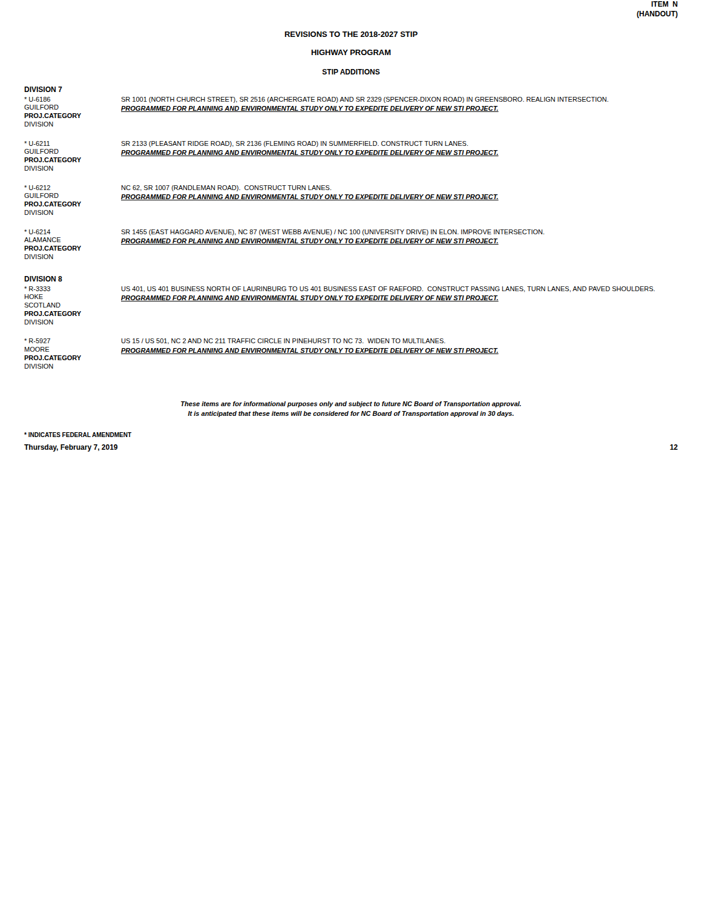ITEM N
(HANDOUT)
REVISIONS TO THE 2018-2027 STIP
HIGHWAY PROGRAM
STIP ADDITIONS
DIVISION 7
| * U-6186 GUILFORD PROJ.CATEGORY DIVISION | SR 1001 (NORTH CHURCH STREET), SR 2516 (ARCHERGATE ROAD) AND SR 2329 (SPENCER-DIXON ROAD) IN GREENSBORO. REALIGN INTERSECTION. PROGRAMMED FOR PLANNING AND ENVIRONMENTAL STUDY ONLY TO EXPEDITE DELIVERY OF NEW STI PROJECT. |
| * U-6211 GUILFORD PROJ.CATEGORY DIVISION | SR 2133 (PLEASANT RIDGE ROAD), SR 2136 (FLEMING ROAD) IN SUMMERFIELD. CONSTRUCT TURN LANES. PROGRAMMED FOR PLANNING AND ENVIRONMENTAL STUDY ONLY TO EXPEDITE DELIVERY OF NEW STI PROJECT. |
| * U-6212 GUILFORD PROJ.CATEGORY DIVISION | NC 62, SR 1007 (RANDLEMAN ROAD). CONSTRUCT TURN LANES. PROGRAMMED FOR PLANNING AND ENVIRONMENTAL STUDY ONLY TO EXPEDITE DELIVERY OF NEW STI PROJECT. |
| * U-6214 ALAMANCE PROJ.CATEGORY DIVISION | SR 1455 (EAST HAGGARD AVENUE), NC 87 (WEST WEBB AVENUE) / NC 100 (UNIVERSITY DRIVE) IN ELON. IMPROVE INTERSECTION. PROGRAMMED FOR PLANNING AND ENVIRONMENTAL STUDY ONLY TO EXPEDITE DELIVERY OF NEW STI PROJECT. |
DIVISION 8
| * R-3333 HOKE SCOTLAND PROJ.CATEGORY DIVISION | US 401, US 401 BUSINESS NORTH OF LAURINBURG TO US 401 BUSINESS EAST OF RAEFORD. CONSTRUCT PASSING LANES, TURN LANES, AND PAVED SHOULDERS. PROGRAMMED FOR PLANNING AND ENVIRONMENTAL STUDY ONLY TO EXPEDITE DELIVERY OF NEW STI PROJECT. |
| * R-5927 MOORE PROJ.CATEGORY DIVISION | US 15 / US 501, NC 2 AND NC 211 TRAFFIC CIRCLE IN PINEHURST TO NC 73. WIDEN TO MULTILANES. PROGRAMMED FOR PLANNING AND ENVIRONMENTAL STUDY ONLY TO EXPEDITE DELIVERY OF NEW STI PROJECT. |
These items are for informational purposes only and subject to future NC Board of Transportation approval.
It is anticipated that these items will be considered for NC Board of Transportation approval in 30 days.
* INDICATES FEDERAL AMENDMENT
Thursday, February 7, 2019 12